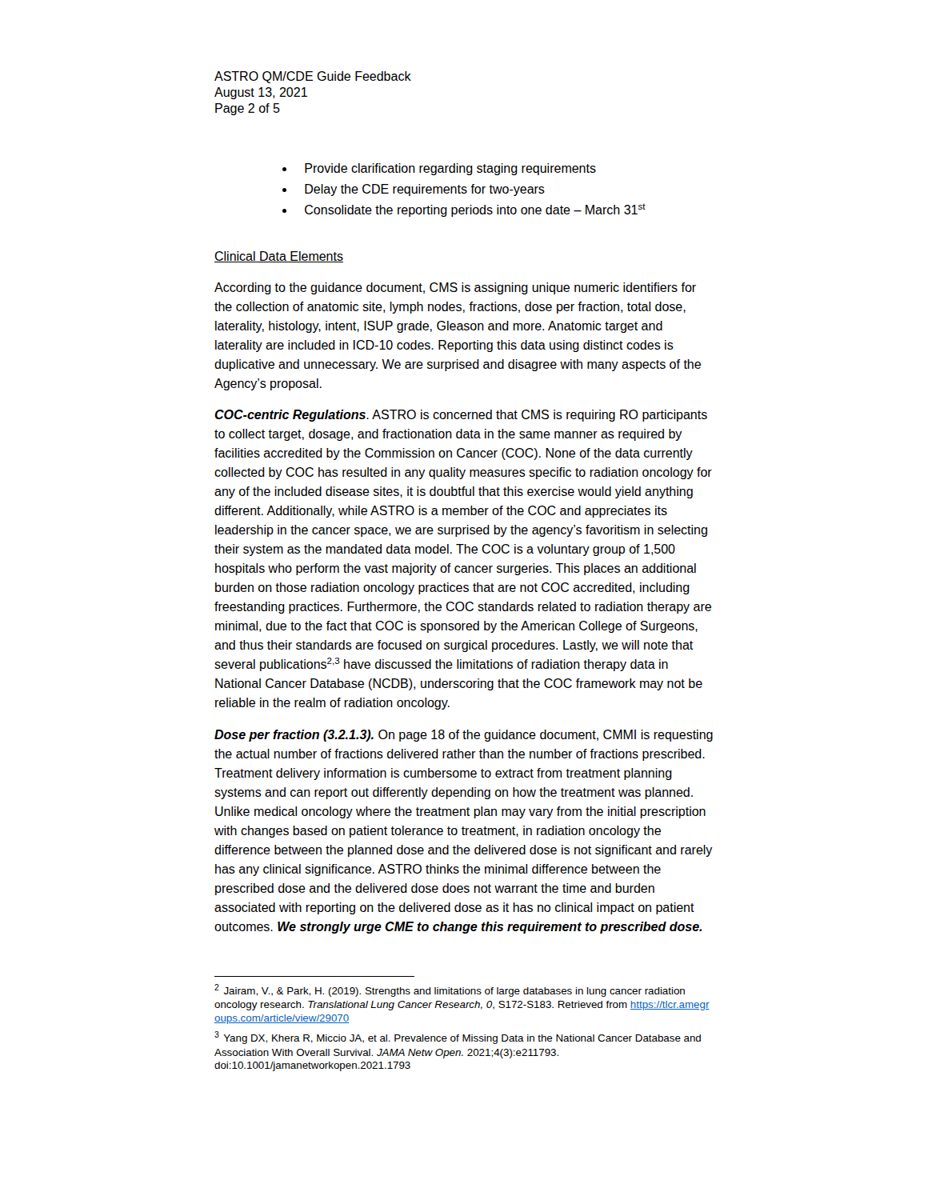ASTRO QM/CDE Guide Feedback
August 13, 2021
Page 2 of 5
Provide clarification regarding staging requirements
Delay the CDE requirements for two-years
Consolidate the reporting periods into one date – March 31st
Clinical Data Elements
According to the guidance document, CMS is assigning unique numeric identifiers for the collection of anatomic site, lymph nodes, fractions, dose per fraction, total dose, laterality, histology, intent, ISUP grade, Gleason and more. Anatomic target and laterality are included in ICD-10 codes. Reporting this data using distinct codes is duplicative and unnecessary. We are surprised and disagree with many aspects of the Agency’s proposal.
COC-centric Regulations. ASTRO is concerned that CMS is requiring RO participants to collect target, dosage, and fractionation data in the same manner as required by facilities accredited by the Commission on Cancer (COC). None of the data currently collected by COC has resulted in any quality measures specific to radiation oncology for any of the included disease sites, it is doubtful that this exercise would yield anything different. Additionally, while ASTRO is a member of the COC and appreciates its leadership in the cancer space, we are surprised by the agency’s favoritism in selecting their system as the mandated data model. The COC is a voluntary group of 1,500 hospitals who perform the vast majority of cancer surgeries. This places an additional burden on those radiation oncology practices that are not COC accredited, including freestanding practices. Furthermore, the COC standards related to radiation therapy are minimal, due to the fact that COC is sponsored by the American College of Surgeons, and thus their standards are focused on surgical procedures. Lastly, we will note that several publications2,3 have discussed the limitations of radiation therapy data in National Cancer Database (NCDB), underscoring that the COC framework may not be reliable in the realm of radiation oncology.
Dose per fraction (3.2.1.3). On page 18 of the guidance document, CMMI is requesting the actual number of fractions delivered rather than the number of fractions prescribed. Treatment delivery information is cumbersome to extract from treatment planning systems and can report out differently depending on how the treatment was planned. Unlike medical oncology where the treatment plan may vary from the initial prescription with changes based on patient tolerance to treatment, in radiation oncology the difference between the planned dose and the delivered dose is not significant and rarely has any clinical significance. ASTRO thinks the minimal difference between the prescribed dose and the delivered dose does not warrant the time and burden associated with reporting on the delivered dose as it has no clinical impact on patient outcomes. We strongly urge CME to change this requirement to prescribed dose.
2 Jairam, V., & Park, H. (2019). Strengths and limitations of large databases in lung cancer radiation oncology research. Translational Lung Cancer Research, 0, S172-S183. Retrieved from https://tlcr.amegroups.com/article/view/29070
3 Yang DX, Khera R, Miccio JA, et al. Prevalence of Missing Data in the National Cancer Database and Association With Overall Survival. JAMA Netw Open. 2021;4(3):e211793. doi:10.1001/jamanetworkopen.2021.1793